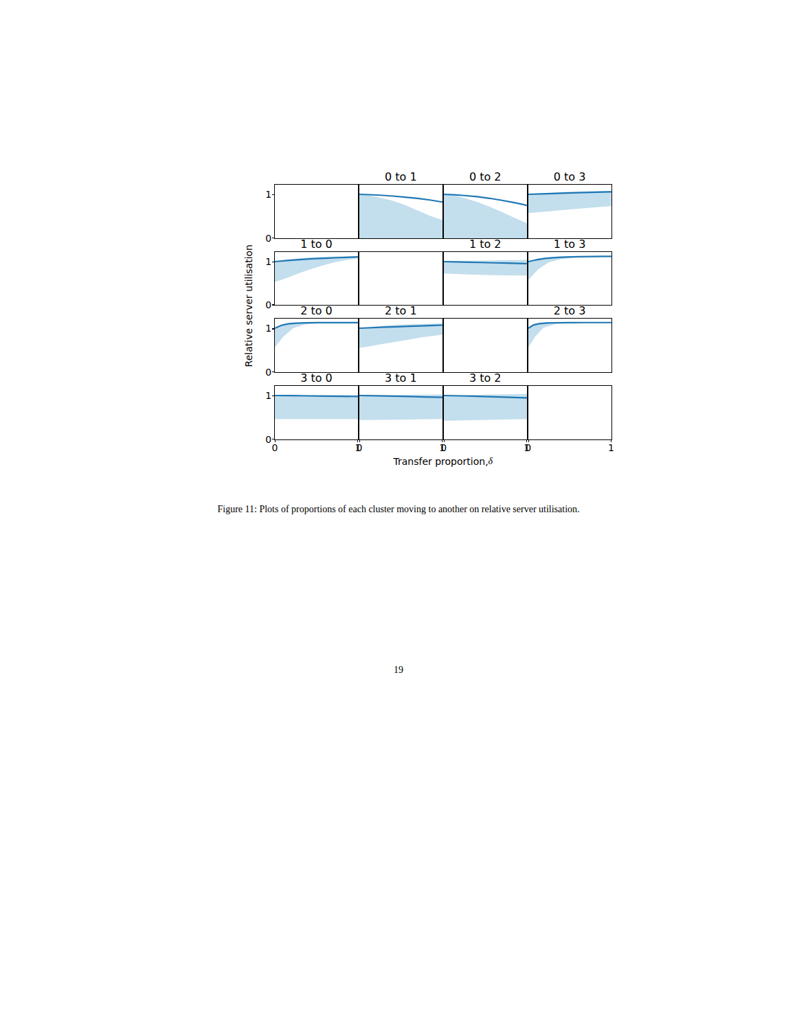Relative server utilisation
1 0
0 to 1
0 to 2
0 to 3
1 to 0
1 0
1 to 2
1 to 3
2 to 0
1 0
2 to 1
2 to 3
3 to 0
1 0 0 1
3 to 1
0 1
3 to 2
0 1
0 1
Transfer proportion, δ
Figure 11: Plots of proportions of each cluster moving to another on relative server utilisation.
19